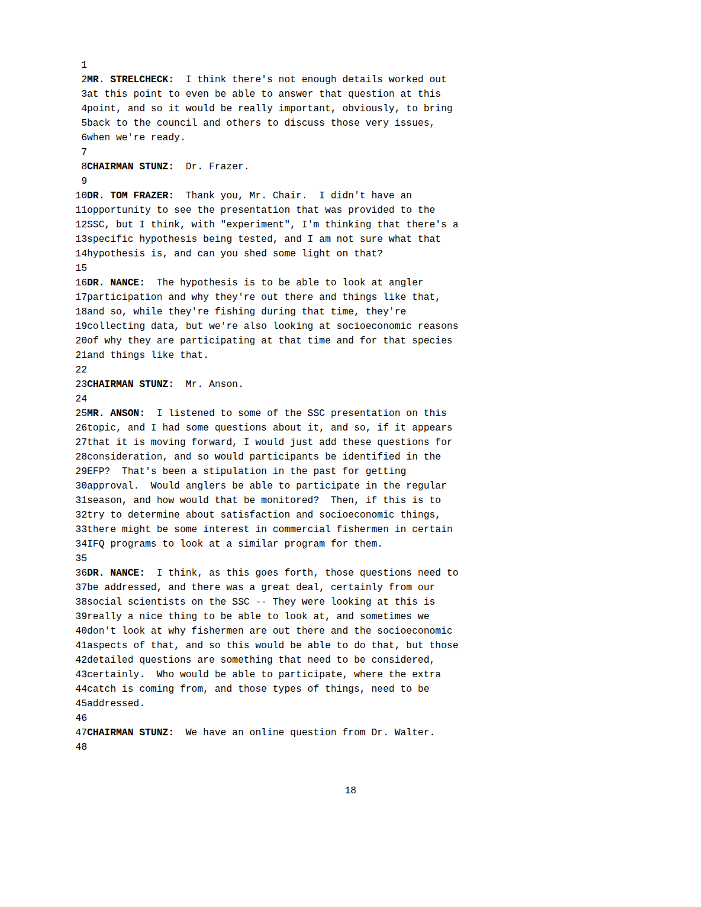| 1 | |
| 2 | MR. STRELCHECK: I think there's not enough details worked out |
| 3 | at this point to even be able to answer that question at this |
| 4 | point, and so it would be really important, obviously, to bring |
| 5 | back to the council and others to discuss those very issues, |
| 6 | when we're ready. |
| 7 | |
| 8 | CHAIRMAN STUNZ: Dr. Frazer. |
| 9 | |
| 10 | DR. TOM FRAZER: Thank you, Mr. Chair. I didn't have an |
| 11 | opportunity to see the presentation that was provided to the |
| 12 | SSC, but I think, with "experiment", I'm thinking that there's a |
| 13 | specific hypothesis being tested, and I am not sure what that |
| 14 | hypothesis is, and can you shed some light on that? |
| 15 | |
| 16 | DR. NANCE: The hypothesis is to be able to look at angler |
| 17 | participation and why they're out there and things like that, |
| 18 | and so, while they're fishing during that time, they're |
| 19 | collecting data, but we're also looking at socioeconomic reasons |
| 20 | of why they are participating at that time and for that species |
| 21 | and things like that. |
| 22 | |
| 23 | CHAIRMAN STUNZ: Mr. Anson. |
| 24 | |
| 25 | MR. ANSON: I listened to some of the SSC presentation on this |
| 26 | topic, and I had some questions about it, and so, if it appears |
| 27 | that it is moving forward, I would just add these questions for |
| 28 | consideration, and so would participants be identified in the |
| 29 | EFP? That's been a stipulation in the past for getting |
| 30 | approval. Would anglers be able to participate in the regular |
| 31 | season, and how would that be monitored? Then, if this is to |
| 32 | try to determine about satisfaction and socioeconomic things, |
| 33 | there might be some interest in commercial fishermen in certain |
| 34 | IFQ programs to look at a similar program for them. |
| 35 | |
| 36 | DR. NANCE: I think, as this goes forth, those questions need to |
| 37 | be addressed, and there was a great deal, certainly from our |
| 38 | social scientists on the SSC -- They were looking at this is |
| 39 | really a nice thing to be able to look at, and sometimes we |
| 40 | don't look at why fishermen are out there and the socioeconomic |
| 41 | aspects of that, and so this would be able to do that, but those |
| 42 | detailed questions are something that need to be considered, |
| 43 | certainly. Who would be able to participate, where the extra |
| 44 | catch is coming from, and those types of things, need to be |
| 45 | addressed. |
| 46 | |
| 47 | CHAIRMAN STUNZ: We have an online question from Dr. Walter. |
| 48 | |
18